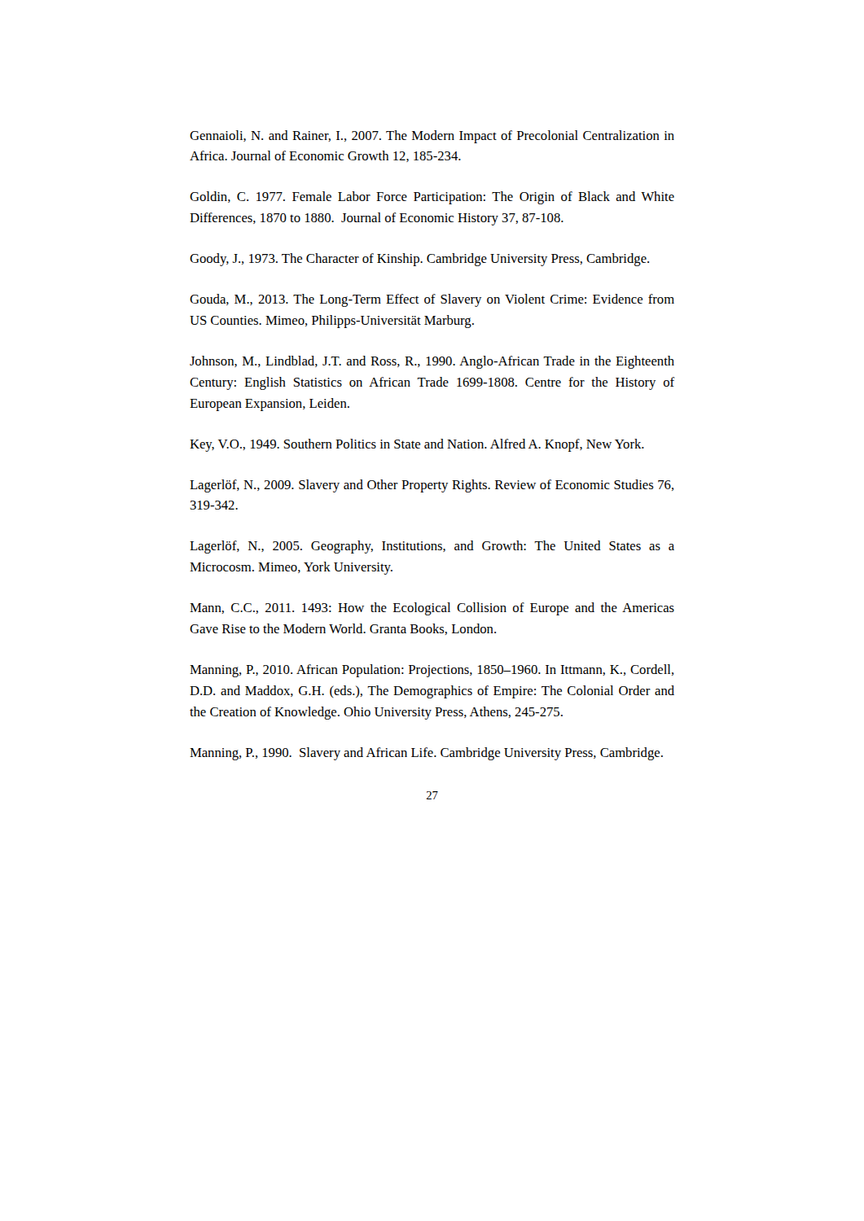Gennaioli, N. and Rainer, I., 2007. The Modern Impact of Precolonial Centralization in Africa. Journal of Economic Growth 12, 185-234.
Goldin, C. 1977. Female Labor Force Participation: The Origin of Black and White Differences, 1870 to 1880. Journal of Economic History 37, 87-108.
Goody, J., 1973. The Character of Kinship. Cambridge University Press, Cambridge.
Gouda, M., 2013. The Long-Term Effect of Slavery on Violent Crime: Evidence from US Counties. Mimeo, Philipps-Universität Marburg.
Johnson, M., Lindblad, J.T. and Ross, R., 1990. Anglo-African Trade in the Eighteenth Century: English Statistics on African Trade 1699-1808. Centre for the History of European Expansion, Leiden.
Key, V.O., 1949. Southern Politics in State and Nation. Alfred A. Knopf, New York.
Lagerlöf, N., 2009. Slavery and Other Property Rights. Review of Economic Studies 76, 319-342.
Lagerlöf, N., 2005. Geography, Institutions, and Growth: The United States as a Microcosm. Mimeo, York University.
Mann, C.C., 2011. 1493: How the Ecological Collision of Europe and the Americas Gave Rise to the Modern World. Granta Books, London.
Manning, P., 2010. African Population: Projections, 1850–1960. In Ittmann, K., Cordell, D.D. and Maddox, G.H. (eds.), The Demographics of Empire: The Colonial Order and the Creation of Knowledge. Ohio University Press, Athens, 245-275.
Manning, P., 1990. Slavery and African Life. Cambridge University Press, Cambridge.
27